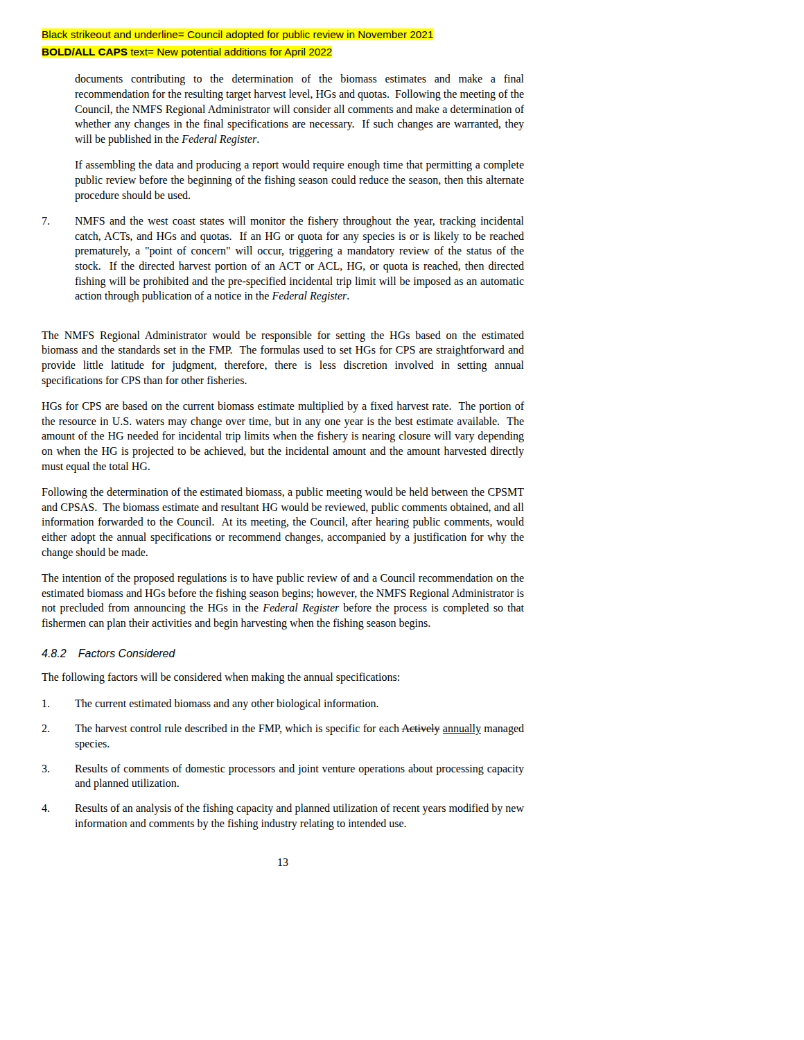Black strikeout and underline= Council adopted for public review in November 2021
BOLD/ALL CAPS text= New potential additions for April 2022
documents contributing to the determination of the biomass estimates and make a final recommendation for the resulting target harvest level, HGs and quotas. Following the meeting of the Council, the NMFS Regional Administrator will consider all comments and make a determination of whether any changes in the final specifications are necessary. If such changes are warranted, they will be published in the Federal Register.
If assembling the data and producing a report would require enough time that permitting a complete public review before the beginning of the fishing season could reduce the season, then this alternate procedure should be used.
7. NMFS and the west coast states will monitor the fishery throughout the year, tracking incidental catch, ACTs, and HGs and quotas. If an HG or quota for any species is or is likely to be reached prematurely, a "point of concern" will occur, triggering a mandatory review of the status of the stock. If the directed harvest portion of an ACT or ACL, HG, or quota is reached, then directed fishing will be prohibited and the pre-specified incidental trip limit will be imposed as an automatic action through publication of a notice in the Federal Register.
The NMFS Regional Administrator would be responsible for setting the HGs based on the estimated biomass and the standards set in the FMP. The formulas used to set HGs for CPS are straightforward and provide little latitude for judgment, therefore, there is less discretion involved in setting annual specifications for CPS than for other fisheries.
HGs for CPS are based on the current biomass estimate multiplied by a fixed harvest rate. The portion of the resource in U.S. waters may change over time, but in any one year is the best estimate available. The amount of the HG needed for incidental trip limits when the fishery is nearing closure will vary depending on when the HG is projected to be achieved, but the incidental amount and the amount harvested directly must equal the total HG.
Following the determination of the estimated biomass, a public meeting would be held between the CPSMT and CPSAS. The biomass estimate and resultant HG would be reviewed, public comments obtained, and all information forwarded to the Council. At its meeting, the Council, after hearing public comments, would either adopt the annual specifications or recommend changes, accompanied by a justification for why the change should be made.
The intention of the proposed regulations is to have public review of and a Council recommendation on the estimated biomass and HGs before the fishing season begins; however, the NMFS Regional Administrator is not precluded from announcing the HGs in the Federal Register before the process is completed so that fishermen can plan their activities and begin harvesting when the fishing season begins.
4.8.2 Factors Considered
The following factors will be considered when making the annual specifications:
1. The current estimated biomass and any other biological information.
2. The harvest control rule described in the FMP, which is specific for each Actively annually managed species.
3. Results of comments of domestic processors and joint venture operations about processing capacity and planned utilization.
4. Results of an analysis of the fishing capacity and planned utilization of recent years modified by new information and comments by the fishing industry relating to intended use.
13